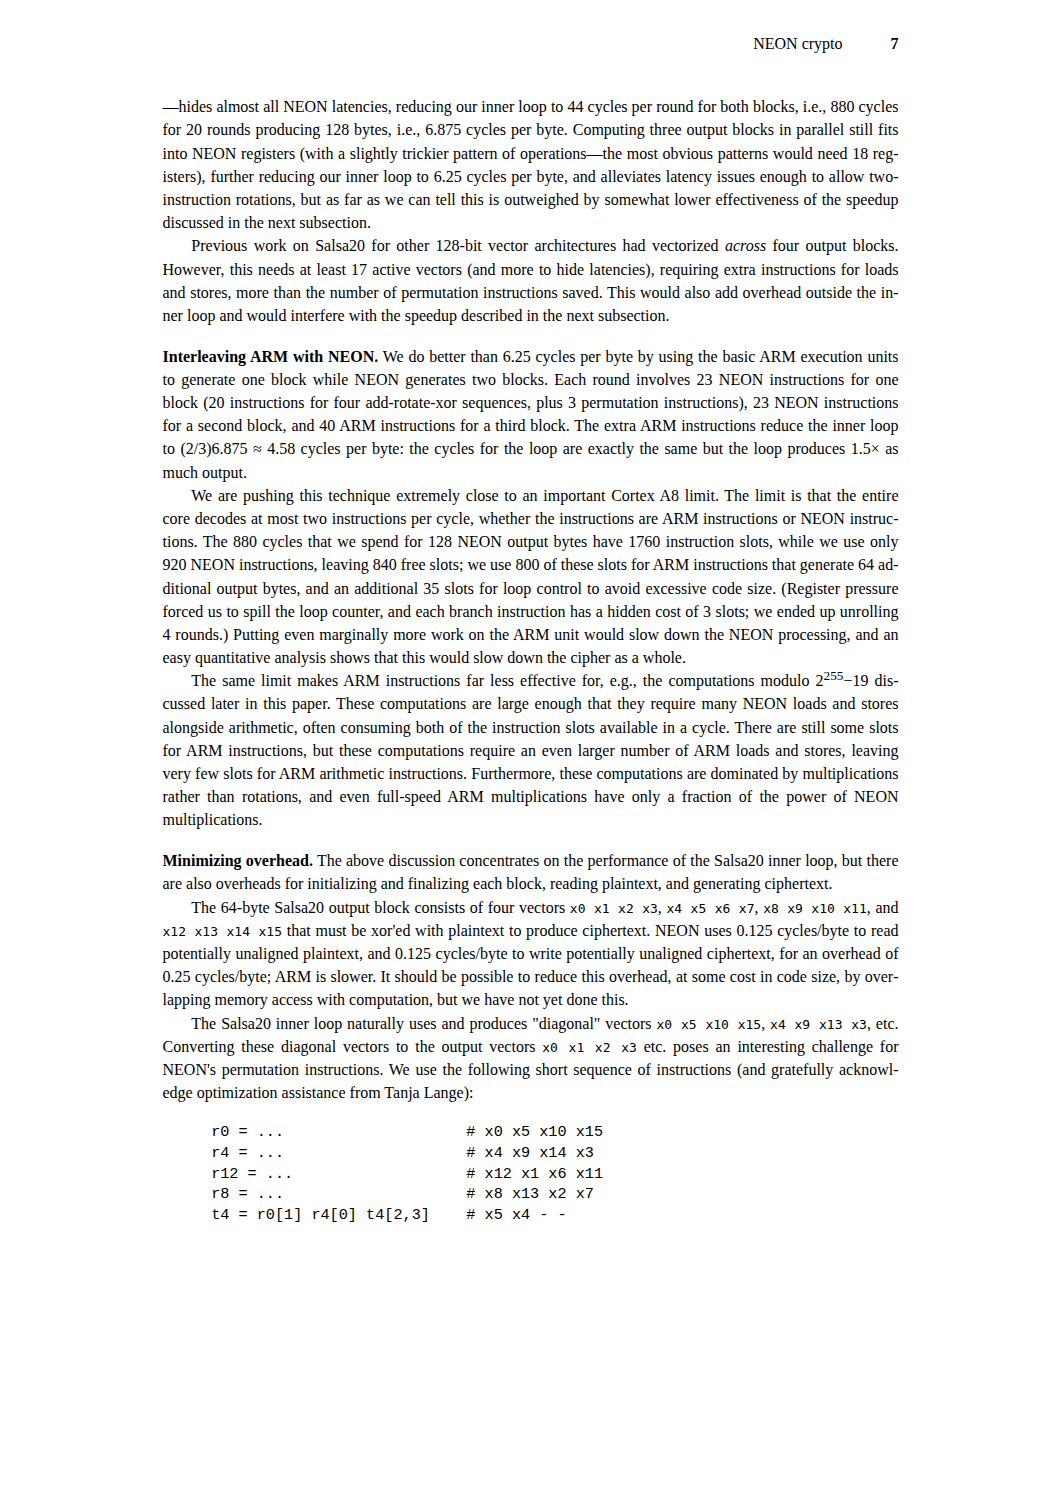NEON crypto 7
—hides almost all NEON latencies, reducing our inner loop to 44 cycles per round for both blocks, i.e., 880 cycles for 20 rounds producing 128 bytes, i.e., 6.875 cycles per byte. Computing three output blocks in parallel still fits into NEON registers (with a slightly trickier pattern of operations—the most obvious patterns would need 18 registers), further reducing our inner loop to 6.25 cycles per byte, and alleviates latency issues enough to allow two-instruction rotations, but as far as we can tell this is outweighed by somewhat lower effectiveness of the speedup discussed in the next subsection.
Previous work on Salsa20 for other 128-bit vector architectures had vectorized across four output blocks. However, this needs at least 17 active vectors (and more to hide latencies), requiring extra instructions for loads and stores, more than the number of permutation instructions saved. This would also add overhead outside the inner loop and would interfere with the speedup described in the next subsection.
Interleaving ARM with NEON. We do better than 6.25 cycles per byte by using the basic ARM execution units to generate one block while NEON generates two blocks. Each round involves 23 NEON instructions for one block (20 instructions for four add-rotate-xor sequences, plus 3 permutation instructions), 23 NEON instructions for a second block, and 40 ARM instructions for a third block. The extra ARM instructions reduce the inner loop to (2/3)6.875 ≈ 4.58 cycles per byte: the cycles for the loop are exactly the same but the loop produces 1.5× as much output.
We are pushing this technique extremely close to an important Cortex A8 limit. The limit is that the entire core decodes at most two instructions per cycle, whether the instructions are ARM instructions or NEON instructions. The 880 cycles that we spend for 128 NEON output bytes have 1760 instruction slots, while we use only 920 NEON instructions, leaving 840 free slots; we use 800 of these slots for ARM instructions that generate 64 additional output bytes, and an additional 35 slots for loop control to avoid excessive code size. (Register pressure forced us to spill the loop counter, and each branch instruction has a hidden cost of 3 slots; we ended up unrolling 4 rounds.) Putting even marginally more work on the ARM unit would slow down the NEON processing, and an easy quantitative analysis shows that this would slow down the cipher as a whole.
The same limit makes ARM instructions far less effective for, e.g., the computations modulo 2255−19 discussed later in this paper. These computations are large enough that they require many NEON loads and stores alongside arithmetic, often consuming both of the instruction slots available in a cycle. There are still some slots for ARM instructions, but these computations require an even larger number of ARM loads and stores, leaving very few slots for ARM arithmetic instructions. Furthermore, these computations are dominated by multiplications rather than rotations, and even full-speed ARM multiplications have only a fraction of the power of NEON multiplications.
Minimizing overhead. The above discussion concentrates on the performance of the Salsa20 inner loop, but there are also overheads for initializing and finalizing each block, reading plaintext, and generating ciphertext.
The 64-byte Salsa20 output block consists of four vectors x0 x1 x2 x3, x4 x5 x6 x7, x8 x9 x10 x11, and x12 x13 x14 x15 that must be xor'ed with plaintext to produce ciphertext. NEON uses 0.125 cycles/byte to read potentially unaligned plaintext, and 0.125 cycles/byte to write potentially unaligned ciphertext, for an overhead of 0.25 cycles/byte; ARM is slower. It should be possible to reduce this overhead, at some cost in code size, by overlapping memory access with computation, but we have not yet done this.
The Salsa20 inner loop naturally uses and produces "diagonal" vectors x0 x5 x10 x15, x4 x9 x13 x3, etc. Converting these diagonal vectors to the output vectors x0 x1 x2 x3 etc. poses an interesting challenge for NEON's permutation instructions. We use the following short sequence of instructions (and gratefully acknowledge optimization assistance from Tanja Lange):
r0 = ...                    # x0 x5 x10 x15
r4 = ...                    # x4 x9 x14 x3
r12 = ...                   # x12 x1 x6 x11
r8 = ...                    # x8 x13 x2 x7
t4 = r0[1] r4[0] t4[2,3]    # x5 x4 - -